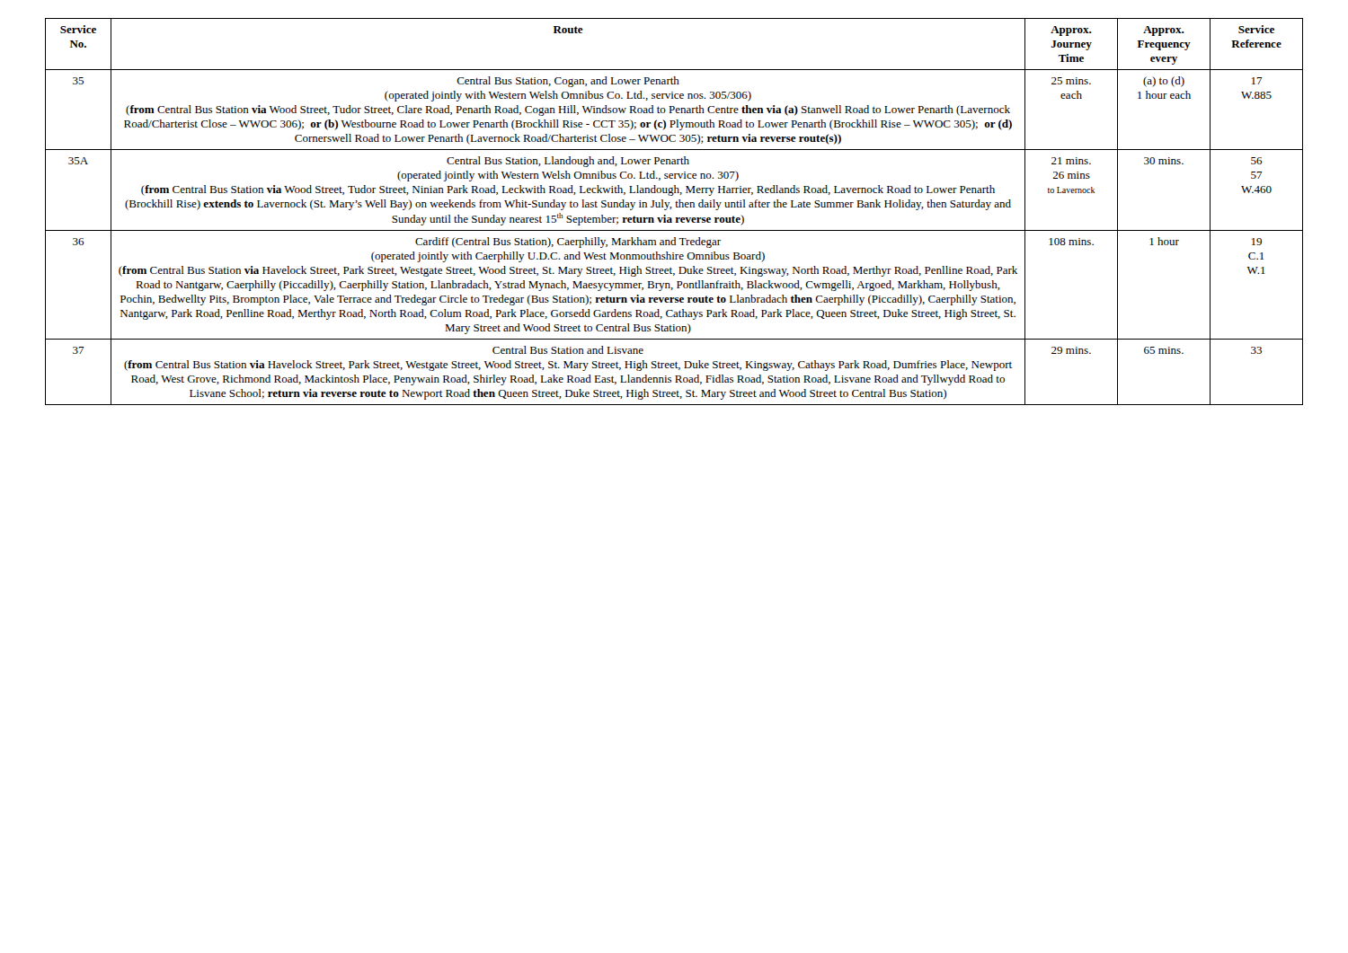| Service No. | Route | Approx. Journey Time | Approx. Frequency every | Service Reference |
| --- | --- | --- | --- | --- |
| 35 | Central Bus Station, Cogan, and Lower Penarth (operated jointly with Western Welsh Omnibus Co. Ltd., service nos. 305/306) ( from Central Bus Station via Wood Street, Tudor Street, Clare Road, Penarth Road, Cogan Hill, Windsow Road to Penarth Centre then via (a) Stanwell Road to Lower Penarth (Lavernock Road/Charterist Close – WWOC 306); or (b) Westbourne Road to Lower Penarth (Brockhill Rise - CCT 35); or (c) Plymouth Road to Lower Penarth (Brockhill Rise – WWOC 305); or (d) Cornerswell Road to Lower Penarth (Lavernock Road/Charterist Close – WWOC 305); return via reverse route(s)) | 25 mins. each | (a) to (d) 1 hour each | 17 W.885 |
| 35A | Central Bus Station, Llandough and, Lower Penarth (operated jointly with Western Welsh Omnibus Co. Ltd., service no. 307) ( from Central Bus Station via Wood Street, Tudor Street, Ninian Park Road, Leckwith Road, Leckwith, Llandough, Merry Harrier, Redlands Road, Lavernock Road to Lower Penarth (Brockhill Rise) extends to Lavernock (St. Mary’s Well Bay) on weekends from Whit-Sunday to last Sunday in July, then daily until after the Late Summer Bank Holiday, then Saturday and Sunday until the Sunday nearest 15 th September; return via reverse route ) | 21 mins. 26 mins to Lavernock | 30 mins. | 56 57 W.460 |
| 36 | Cardiff (Central Bus Station), Caerphilly, Markham and Tredegar (operated jointly with Caerphilly U.D.C. and West Monmouthshire Omnibus Board) ( from Central Bus Station via Havelock Street, Park Street, Westgate Street, Wood Street, St. Mary Street, High Street, Duke Street, Kingsway, North Road, Merthyr Road, Penlline Road, Park Road to Nantgarw, Caerphilly (Piccadilly), Caerphilly Station, Llanbradach, Ystrad Mynach, Maesycymmer, Bryn, Pontllanfraith, Blackwood, Cwmgelli, Argoed, Markham, Hollybush, Pochin, Bedwellty Pits, Brompton Place, Vale Terrace and Tredegar Circle to Tredegar (Bus Station); return via reverse route to Llanbradach then Caerphilly (Piccadilly), Caerphilly Station, Nantgarw, Park Road, Penlline Road, Merthyr Road, North Road, Colum Road, Park Place, Gorsedd Gardens Road, Cathays Park Road, Park Place, Queen Street, Duke Street, High Street, St. Mary Street and Wood Street to Central Bus Station) | 108 mins. | 1 hour | 19 C.1 W.1 |
| 37 | Central Bus Station and Lisvane ( from Central Bus Station via Havelock Street, Park Street, Westgate Street, Wood Street, St. Mary Street, High Street, Duke Street, Kingsway, Cathays Park Road, Dumfries Place, Newport Road, West Grove, Richmond Road, Mackintosh Place, Penywain Road, Shirley Road, Lake Road East, Llandennis Road, Fidlas Road, Station Road, Lisvane Road and Tyllwydd Road to Lisvane School; return via reverse route to Newport Road then Queen Street, Duke Street, High Street, St. Mary Street and Wood Street to Central Bus Station) | 29 mins. | 65 mins. | 33 |